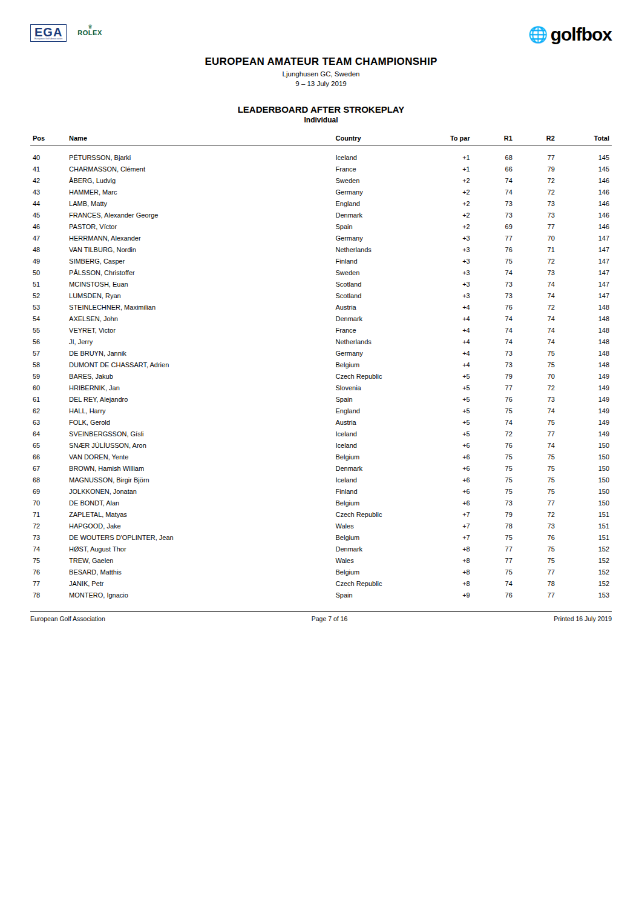EGA
European Golf Association
♛
ROLEX
🌐golfbox
EUROPEAN AMATEUR TEAM CHAMPIONSHIP
Ljunghusen GC, Sweden
9 – 13 July 2019
LEADERBOARD AFTER STROKEPLAY
Individual
| Pos | Name | Country | To par | R1 | R2 | Total |
| --- | --- | --- | --- | --- | --- | --- |
| 40 | PÉTURSSON, Bjarki | Iceland | +1 | 68 | 77 | 145 |
| 41 | CHARMASSON, Clément | France | +1 | 66 | 79 | 145 |
| 42 | ÅBERG, Ludvig | Sweden | +2 | 74 | 72 | 146 |
| 43 | HAMMER, Marc | Germany | +2 | 74 | 72 | 146 |
| 44 | LAMB, Matty | England | +2 | 73 | 73 | 146 |
| 45 | FRANCES, Alexander George | Denmark | +2 | 73 | 73 | 146 |
| 46 | PASTOR, Víctor | Spain | +2 | 69 | 77 | 146 |
| 47 | HERRMANN, Alexander | Germany | +3 | 77 | 70 | 147 |
| 48 | VAN TILBURG, Nordin | Netherlands | +3 | 76 | 71 | 147 |
| 49 | SIMBERG, Casper | Finland | +3 | 75 | 72 | 147 |
| 50 | PÅLSSON, Christoffer | Sweden | +3 | 74 | 73 | 147 |
| 51 | MCINSTOSH, Euan | Scotland | +3 | 73 | 74 | 147 |
| 52 | LUMSDEN, Ryan | Scotland | +3 | 73 | 74 | 147 |
| 53 | STEINLECHNER, Maximilian | Austria | +4 | 76 | 72 | 148 |
| 54 | AXELSEN, John | Denmark | +4 | 74 | 74 | 148 |
| 55 | VEYRET, Victor | France | +4 | 74 | 74 | 148 |
| 56 | JI, Jerry | Netherlands | +4 | 74 | 74 | 148 |
| 57 | DE BRUYN, Jannik | Germany | +4 | 73 | 75 | 148 |
| 58 | DUMONT DE CHASSART, Adrien | Belgium | +4 | 73 | 75 | 148 |
| 59 | BARES, Jakub | Czech Republic | +5 | 79 | 70 | 149 |
| 60 | HRIBERNIK, Jan | Slovenia | +5 | 77 | 72 | 149 |
| 61 | DEL REY, Alejandro | Spain | +5 | 76 | 73 | 149 |
| 62 | HALL, Harry | England | +5 | 75 | 74 | 149 |
| 63 | FOLK, Gerold | Austria | +5 | 74 | 75 | 149 |
| 64 | SVEINBERGSSON, Gísli | Iceland | +5 | 72 | 77 | 149 |
| 65 | SNÆR JÚLÍUSSON, Aron | Iceland | +6 | 76 | 74 | 150 |
| 66 | VAN DOREN, Yente | Belgium | +6 | 75 | 75 | 150 |
| 67 | BROWN, Hamish William | Denmark | +6 | 75 | 75 | 150 |
| 68 | MAGNUSSON, Birgir Björn | Iceland | +6 | 75 | 75 | 150 |
| 69 | JOLKKONEN, Jonatan | Finland | +6 | 75 | 75 | 150 |
| 70 | DE BONDT, Alan | Belgium | +6 | 73 | 77 | 150 |
| 71 | ZAPLETAL, Matyas | Czech Republic | +7 | 79 | 72 | 151 |
| 72 | HAPGOOD, Jake | Wales | +7 | 78 | 73 | 151 |
| 73 | DE WOUTERS D'OPLINTER, Jean | Belgium | +7 | 75 | 76 | 151 |
| 74 | HØST, August Thor | Denmark | +8 | 77 | 75 | 152 |
| 75 | TREW, Gaelen | Wales | +8 | 77 | 75 | 152 |
| 76 | BESARD, Matthis | Belgium | +8 | 75 | 77 | 152 |
| 77 | JANIK, Petr | Czech Republic | +8 | 74 | 78 | 152 |
| 78 | MONTERO, Ignacio | Spain | +9 | 76 | 77 | 153 |
European Golf Association Page 7 of 16 Printed 16 July 2019